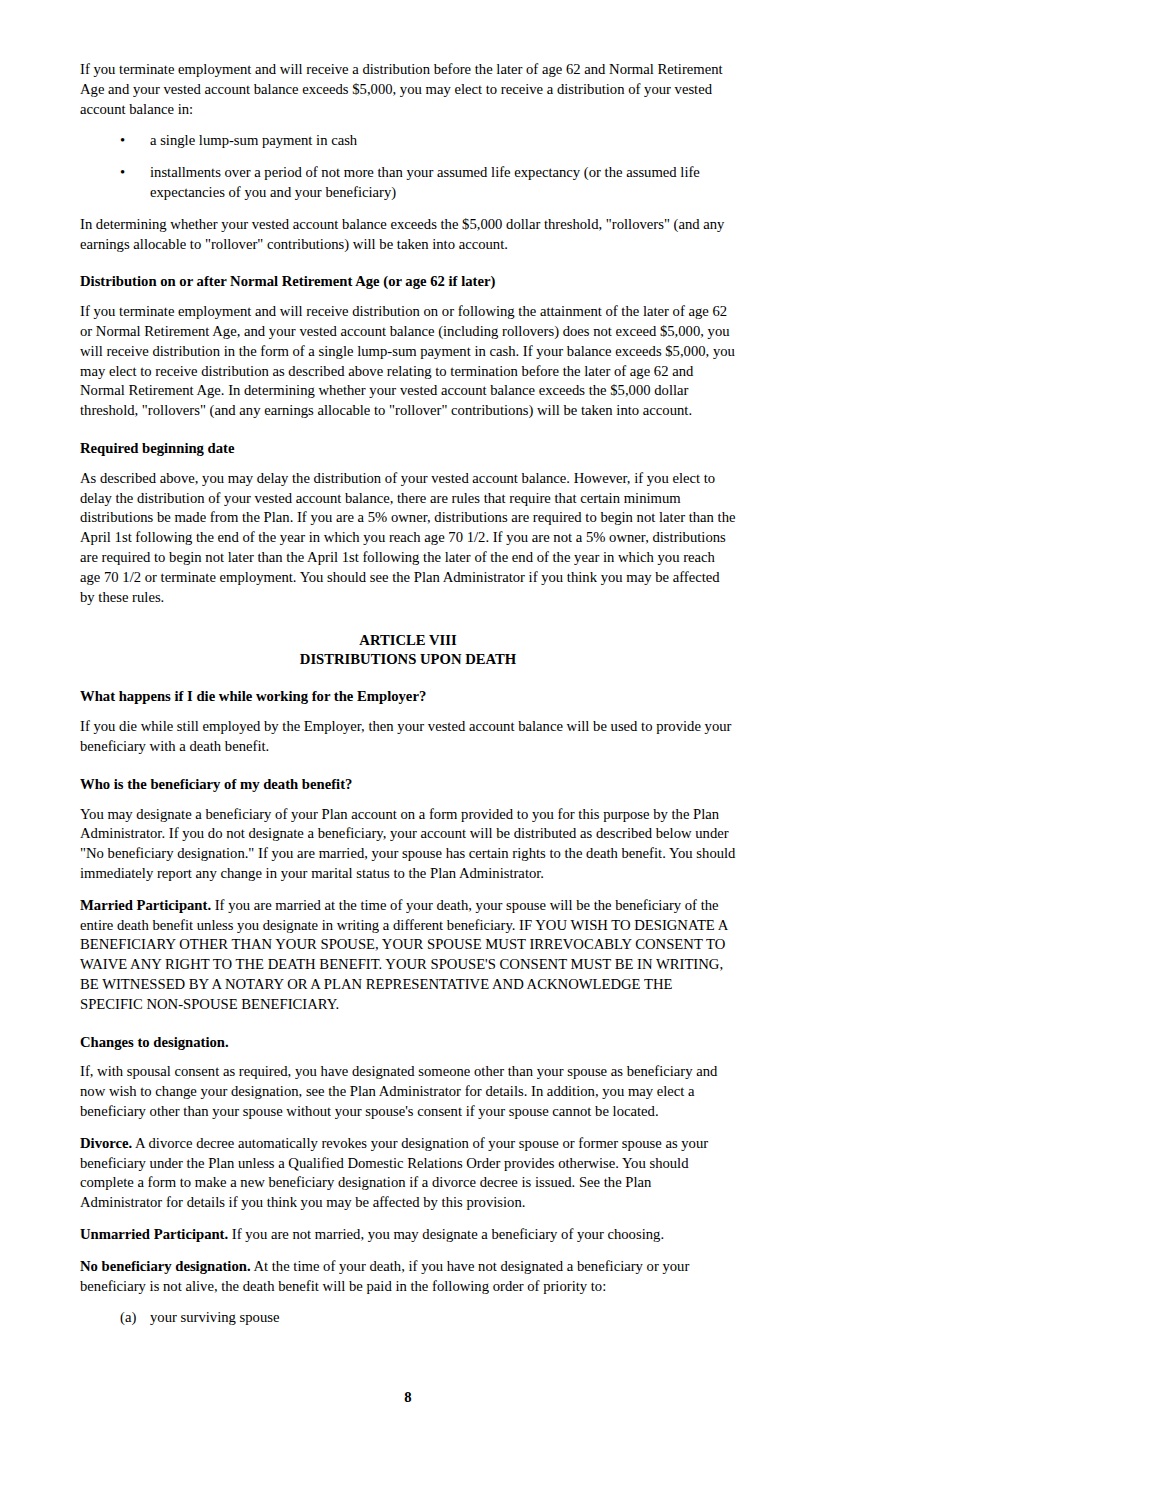If you terminate employment and will receive a distribution before the later of age 62 and Normal Retirement Age and your vested account balance exceeds $5,000, you may elect to receive a distribution of your vested account balance in:
a single lump-sum payment in cash
installments over a period of not more than your assumed life expectancy (or the assumed life expectancies of you and your beneficiary)
In determining whether your vested account balance exceeds the $5,000 dollar threshold, "rollovers" (and any earnings allocable to "rollover" contributions) will be taken into account.
Distribution on or after Normal Retirement Age (or age 62 if later)
If you terminate employment and will receive distribution on or following the attainment of the later of age 62 or Normal Retirement Age, and your vested account balance (including rollovers) does not exceed $5,000, you will receive distribution in the form of a single lump-sum payment in cash. If your balance exceeds $5,000, you may elect to receive distribution as described above relating to termination before the later of age 62 and Normal Retirement Age. In determining whether your vested account balance exceeds the $5,000 dollar threshold, "rollovers" (and any earnings allocable to "rollover" contributions) will be taken into account.
Required beginning date
As described above, you may delay the distribution of your vested account balance. However, if you elect to delay the distribution of your vested account balance, there are rules that require that certain minimum distributions be made from the Plan. If you are a 5% owner, distributions are required to begin not later than the April 1st following the end of the year in which you reach age 70 1/2. If you are not a 5% owner, distributions are required to begin not later than the April 1st following the later of the end of the year in which you reach age 70 1/2 or terminate employment. You should see the Plan Administrator if you think you may be affected by these rules.
ARTICLE VIII
DISTRIBUTIONS UPON DEATH
What happens if I die while working for the Employer?
If you die while still employed by the Employer, then your vested account balance will be used to provide your beneficiary with a death benefit.
Who is the beneficiary of my death benefit?
You may designate a beneficiary of your Plan account on a form provided to you for this purpose by the Plan Administrator. If you do not designate a beneficiary, your account will be distributed as described below under "No beneficiary designation." If you are married, your spouse has certain rights to the death benefit. You should immediately report any change in your marital status to the Plan Administrator.
Married Participant. If you are married at the time of your death, your spouse will be the beneficiary of the entire death benefit unless you designate in writing a different beneficiary. IF YOU WISH TO DESIGNATE A BENEFICIARY OTHER THAN YOUR SPOUSE, YOUR SPOUSE MUST IRREVOCABLY CONSENT TO WAIVE ANY RIGHT TO THE DEATH BENEFIT. YOUR SPOUSE'S CONSENT MUST BE IN WRITING, BE WITNESSED BY A NOTARY OR A PLAN REPRESENTATIVE AND ACKNOWLEDGE THE SPECIFIC NON-SPOUSE BENEFICIARY.
Changes to designation.
If, with spousal consent as required, you have designated someone other than your spouse as beneficiary and now wish to change your designation, see the Plan Administrator for details. In addition, you may elect a beneficiary other than your spouse without your spouse's consent if your spouse cannot be located.
Divorce. A divorce decree automatically revokes your designation of your spouse or former spouse as your beneficiary under the Plan unless a Qualified Domestic Relations Order provides otherwise. You should complete a form to make a new beneficiary designation if a divorce decree is issued. See the Plan Administrator for details if you think you may be affected by this provision.
Unmarried Participant. If you are not married, you may designate a beneficiary of your choosing.
No beneficiary designation. At the time of your death, if you have not designated a beneficiary or your beneficiary is not alive, the death benefit will be paid in the following order of priority to:
(a) your surviving spouse
8